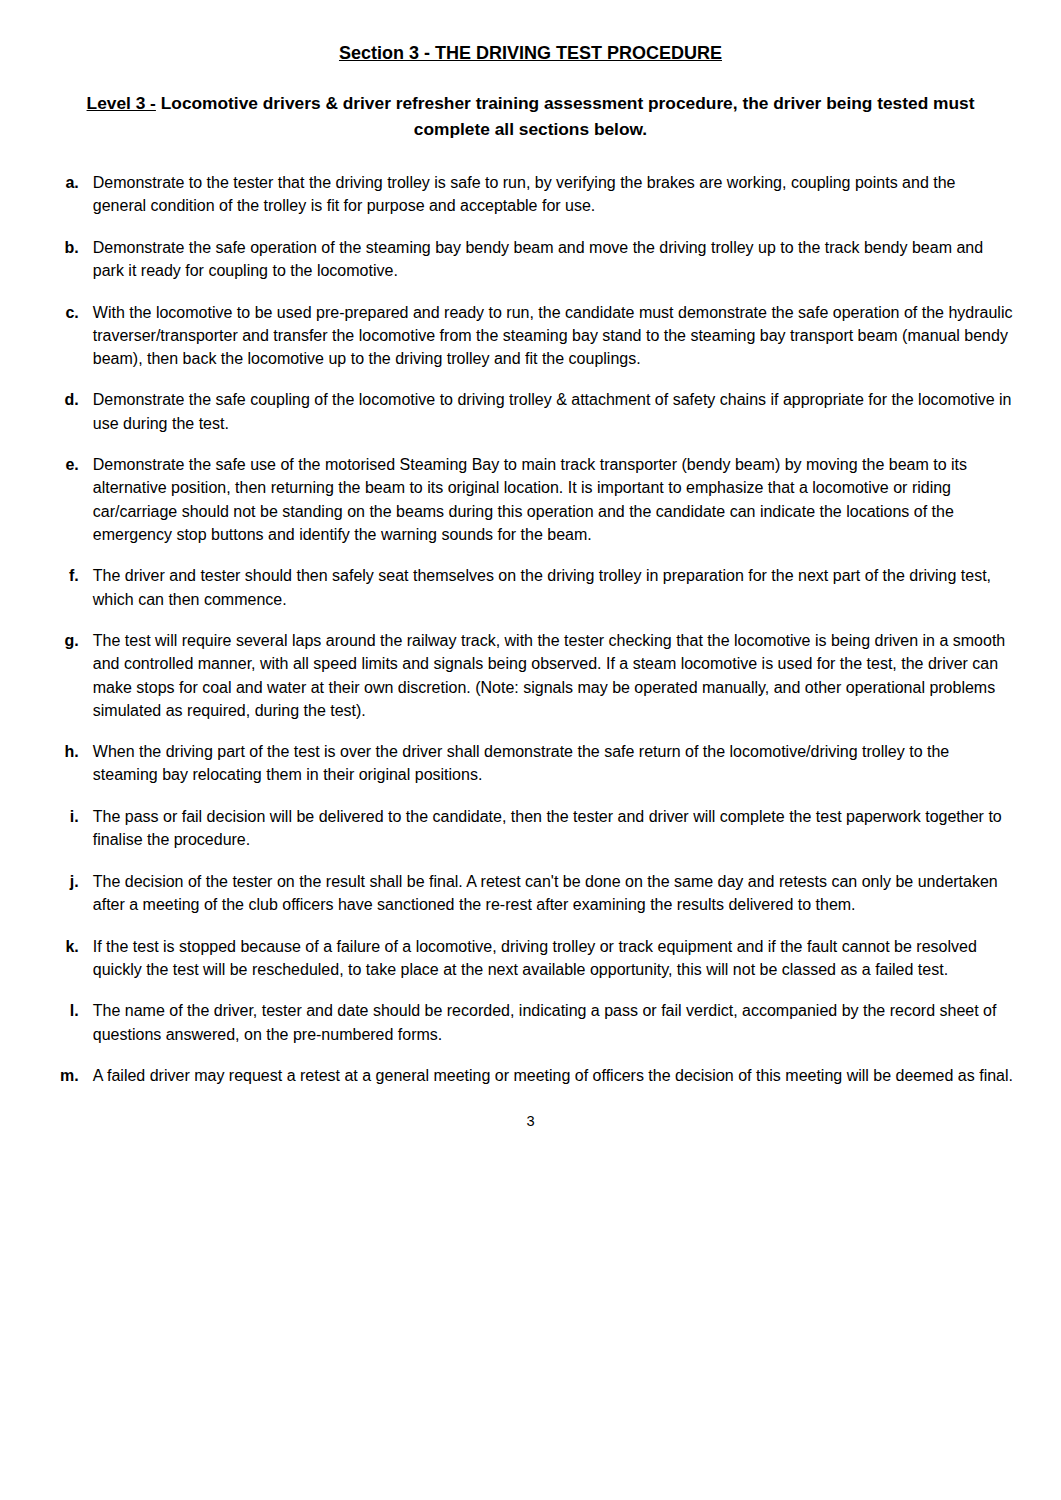Section 3 - THE DRIVING TEST PROCEDURE
Level 3 - Locomotive drivers & driver refresher training assessment procedure, the driver being tested must complete all sections below.
Demonstrate to the tester that the driving trolley is safe to run, by verifying the brakes are working, coupling points and the general condition of the trolley is fit for purpose and acceptable for use.
Demonstrate the safe operation of the steaming bay bendy beam and move the driving trolley up to the track bendy beam and park it ready for coupling to the locomotive.
With the locomotive to be used pre-prepared and ready to run, the candidate must demonstrate the safe operation of the hydraulic traverser/transporter and transfer the locomotive from the steaming bay stand to the steaming bay transport beam (manual bendy beam), then back the locomotive up to the driving trolley and fit the couplings.
Demonstrate the safe coupling of the locomotive to driving trolley & attachment of safety chains if appropriate for the locomotive in use during the test.
Demonstrate the safe use of the motorised Steaming Bay to main track transporter (bendy beam) by moving the beam to its alternative position, then returning the beam to its original location. It is important to emphasize that a locomotive or riding car/carriage should not be standing on the beams during this operation and the candidate can indicate the locations of the emergency stop buttons and identify the warning sounds for the beam.
The driver and tester should then safely seat themselves on the driving trolley in preparation for the next part of the driving test, which can then commence.
The test will require several laps around the railway track, with the tester checking that the locomotive is being driven in a smooth and controlled manner, with all speed limits and signals being observed. If a steam locomotive is used for the test, the driver can make stops for coal and water at their own discretion. (Note: signals may be operated manually, and other operational problems simulated as required, during the test).
When the driving part of the test is over the driver shall demonstrate the safe return of the locomotive/driving trolley to the steaming bay relocating them in their original positions.
The pass or fail decision will be delivered to the candidate, then the tester and driver will complete the test paperwork together to finalise the procedure.
The decision of the tester on the result shall be final. A retest can't be done on the same day and retests can only be undertaken after a meeting of the club officers have sanctioned the re-rest after examining the results delivered to them.
If the test is stopped because of a failure of a locomotive, driving trolley or track equipment and if the fault cannot be resolved quickly the test will be rescheduled, to take place at the next available opportunity, this will not be classed as a failed test.
The name of the driver, tester and date should be recorded, indicating a pass or fail verdict, accompanied by the record sheet of questions answered, on the pre-numbered forms.
A failed driver may request a retest at a general meeting or meeting of officers the decision of this meeting will be deemed as final.
3